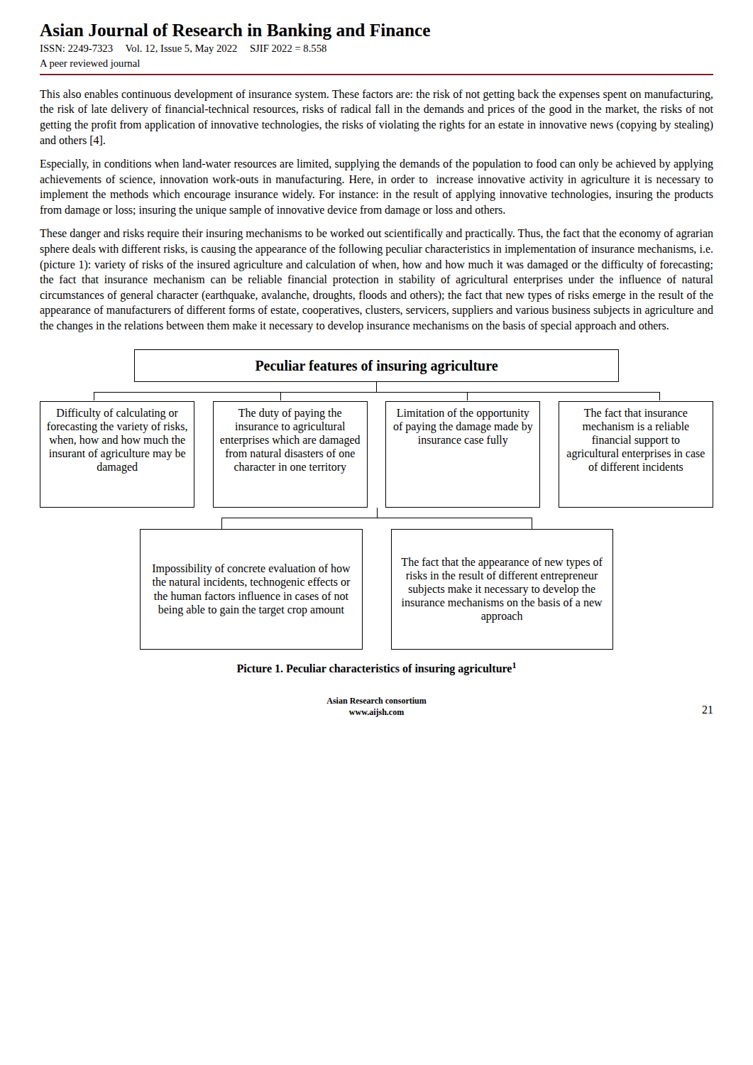Asian Journal of Research in Banking and Finance
ISSN: 2249-7323 Vol. 12, Issue 5, May 2022 SJIF 2022 = 8.558
A peer reviewed journal
This also enables continuous development of insurance system. These factors are: the risk of not getting back the expenses spent on manufacturing, the risk of late delivery of financial-technical resources, risks of radical fall in the demands and prices of the good in the market, the risks of not getting the profit from application of innovative technologies, the risks of violating the rights for an estate in innovative news (copying by stealing) and others [4].
Especially, in conditions when land-water resources are limited, supplying the demands of the population to food can only be achieved by applying achievements of science, innovation work-outs in manufacturing. Here, in order to increase innovative activity in agriculture it is necessary to implement the methods which encourage insurance widely. For instance: in the result of applying innovative technologies, insuring the products from damage or loss; insuring the unique sample of innovative device from damage or loss and others.
These danger and risks require their insuring mechanisms to be worked out scientifically and practically. Thus, the fact that the economy of agrarian sphere deals with different risks, is causing the appearance of the following peculiar characteristics in implementation of insurance mechanisms, i.e. (picture 1): variety of risks of the insured agriculture and calculation of when, how and how much it was damaged or the difficulty of forecasting; the fact that insurance mechanism can be reliable financial protection in stability of agricultural enterprises under the influence of natural circumstances of general character (earthquake, avalanche, droughts, floods and others); the fact that new types of risks emerge in the result of the appearance of manufacturers of different forms of estate, cooperatives, clusters, servicers, suppliers and various business subjects in agriculture and the changes in the relations between them make it necessary to develop insurance mechanisms on the basis of special approach and others.
Peculiar features of insuring agriculture
Difficulty of calculating or forecasting the variety of risks, when, how and how much the insurant of agriculture may be damaged
The duty of paying the insurance to agricultural enterprises which are damaged from natural disasters of one character in one territory
Limitation of the opportunity of paying the damage made by insurance case fully
The fact that insurance mechanism is a reliable financial support to agricultural enterprises in case of different incidents
Impossibility of concrete evaluation of how the natural incidents, technogenic effects or the human factors influence in cases of not being able to gain the target crop amount
The fact that the appearance of new types of risks in the result of different entrepreneur subjects make it necessary to develop the insurance mechanisms on the basis of a new approach
Picture 1. Peculiar characteristics of insuring agriculture1
Asian Research consortium
www.aijsh.com
21